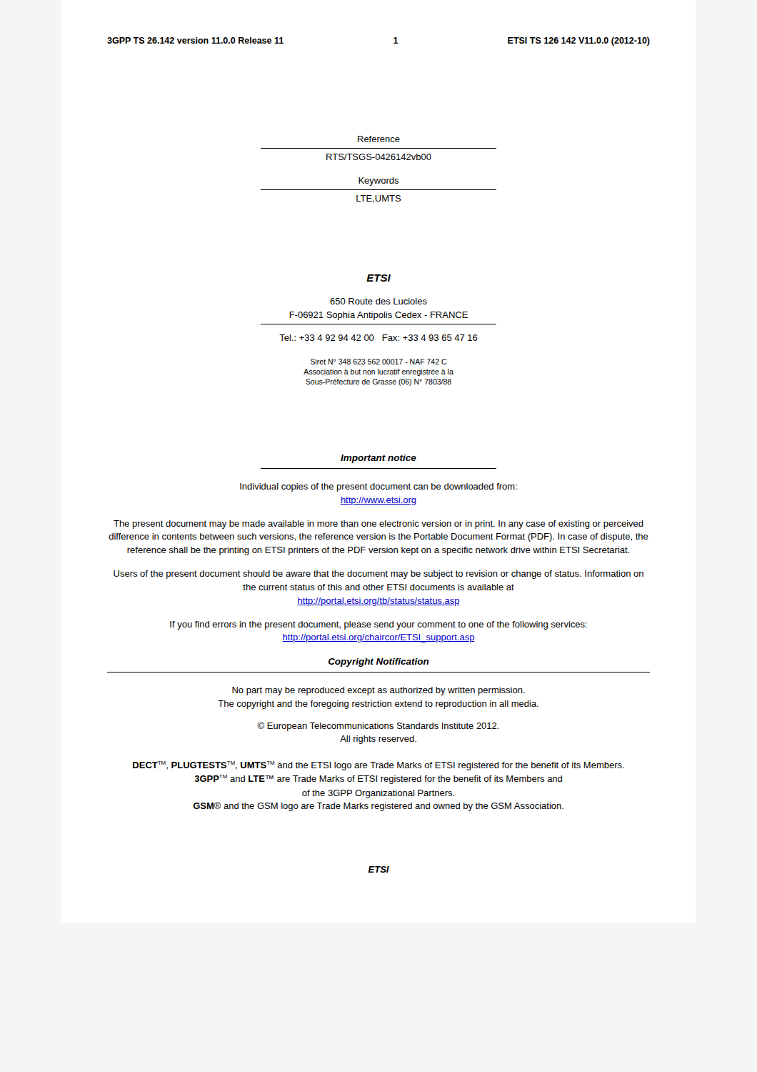3GPP TS 26.142 version 11.0.0 Release 11 1 ETSI TS 126 142 V11.0.0 (2012-10)
Reference
RTS/TSGS-0426142vb00
Keywords
LTE,UMTS
ETSI
650 Route des Lucioles
F-06921 Sophia Antipolis Cedex - FRANCE
Tel.: +33 4 92 94 42 00 Fax: +33 4 93 65 47 16
Siret N° 348 623 562 00017 - NAF 742 C
Association à but non lucratif enregistrée à la
Sous-Préfecture de Grasse (06) N° 7803/88
Important notice
Individual copies of the present document can be downloaded from:
http://www.etsi.org
The present document may be made available in more than one electronic version or in print. In any case of existing or perceived difference in contents between such versions, the reference version is the Portable Document Format (PDF). In case of dispute, the reference shall be the printing on ETSI printers of the PDF version kept on a specific network drive within ETSI Secretariat.
Users of the present document should be aware that the document may be subject to revision or change of status. Information on the current status of this and other ETSI documents is available at
http://portal.etsi.org/tb/status/status.asp
If you find errors in the present document, please send your comment to one of the following services:
http://portal.etsi.org/chaircor/ETSI_support.asp
Copyright Notification
No part may be reproduced except as authorized by written permission.
The copyright and the foregoing restriction extend to reproduction in all media.
© European Telecommunications Standards Institute 2012.
All rights reserved.
DECTTM, PLUGTESTSTM, UMTSTM and the ETSI logo are Trade Marks of ETSI registered for the benefit of its Members.
3GPPTM and LTE™ are Trade Marks of ETSI registered for the benefit of its Members and
of the 3GPP Organizational Partners.
GSM® and the GSM logo are Trade Marks registered and owned by the GSM Association.
ETSI